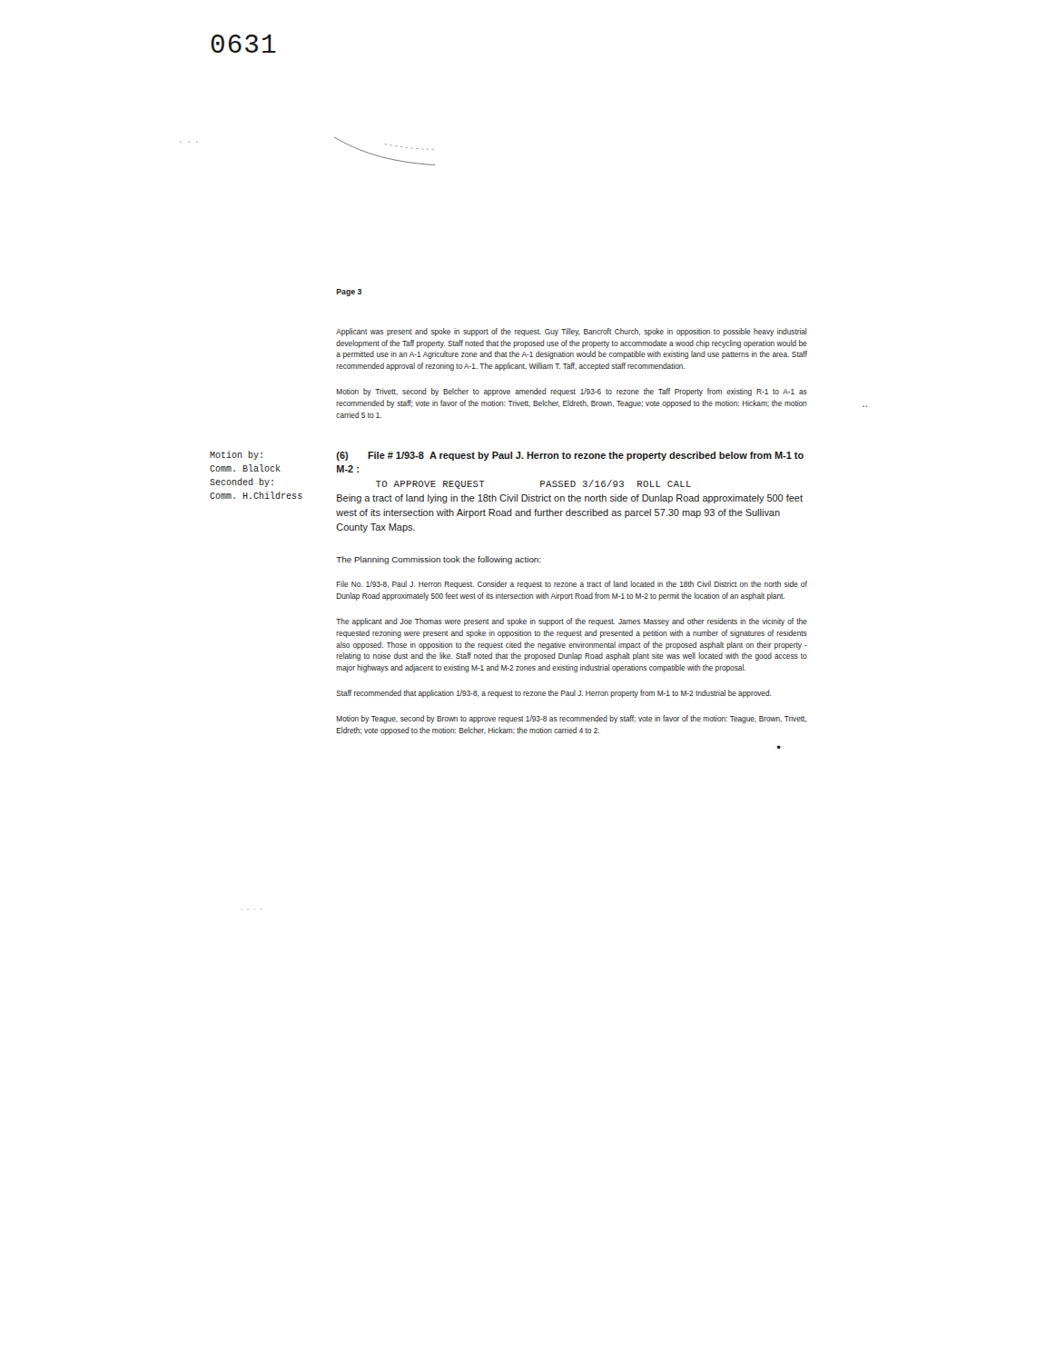0631
. . .
Page 3
Applicant was present and spoke in support of the request. Guy Tilley, Bancroft Church, spoke in opposition to possible heavy industrial development of the Taff property. Staff noted that the proposed use of the property to accommodate a wood chip recycling operation would be a permitted use in an A-1 Agriculture zone and that the A-1 designation would be compatible with existing land use patterns in the area. Staff recommended approval of rezoning to A-1. The applicant, William T. Taff, accepted staff recommendation.
Motion by Trivett, second by Belcher to approve amended request 1/93-6 to rezone the Taff Property from existing R-1 to A-1 as recommended by staff; vote in favor of the motion: Trivett, Belcher, Eldreth, Brown, Teague; vote opposed to the motion: Hickam; the motion carried 5 to 1.
Motion by:
Comm. Blalock
Seconded by:
Comm. H.Childress
(6) File # 1/93-8 A request by Paul J. Herron to rezone the property described below from M-1 to M-2 :
TO APPROVE REQUEST PASSED 3/16/93 ROLL CALL
Being a tract of land lying in the 18th Civil District on the north side of Dunlap Road approximately 500 feet west of its intersection with Airport Road and further described as parcel 57.30 map 93 of the Sullivan County Tax Maps.
The Planning Commission took the following action:
File No. 1/93-8, Paul J. Herron Request. Consider a request to rezone a tract of land located in the 18th Civil District on the north side of Dunlap Road approximately 500 feet west of its intersection with Airport Road from M-1 to M-2 to permit the location of an asphalt plant.
The applicant and Joe Thomas were present and spoke in support of the request. James Massey and other residents in the vicinity of the requested rezoning were present and spoke in opposition to the request and presented a petition with a number of signatures of residents also opposed. Those in opposition to the request cited the negative environmental impact of the proposed asphalt plant on their property - relating to noise dust and the like. Staff noted that the proposed Dunlap Road asphalt plant site was well located with the good access to major highways and adjacent to existing M-1 and M-2 zones and existing industrial operations compatible with the proposal.
Staff recommended that application 1/93-8, a request to rezone the Paul J. Herron property from M-1 to M-2 Industrial be approved.
Motion by Teague, second by Brown to approve request 1/93-8 as recommended by staff; vote in favor of the motion: Teague, Brown, Trivett, Eldreth; vote opposed to the motion: Belcher, Hickam; the motion carried 4 to 2.
..
•
. . . .